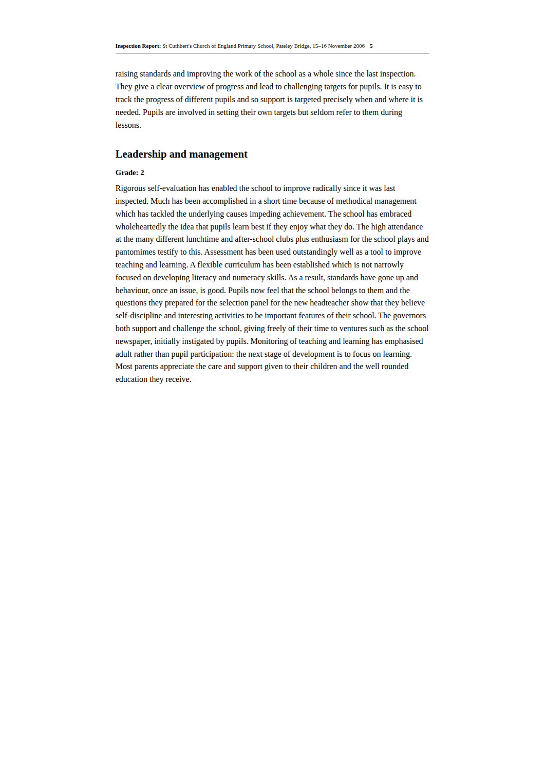Inspection Report: St Cuthbert's Church of England Primary School, Pateley Bridge, 15–16 November 20065
raising standards and improving the work of the school as a whole since the last inspection. They give a clear overview of progress and lead to challenging targets for pupils. It is easy to track the progress of different pupils and so support is targeted precisely when and where it is needed. Pupils are involved in setting their own targets but seldom refer to them during lessons.
Leadership and management
Grade: 2
Rigorous self-evaluation has enabled the school to improve radically since it was last inspected. Much has been accomplished in a short time because of methodical management which has tackled the underlying causes impeding achievement. The school has embraced wholeheartedly the idea that pupils learn best if they enjoy what they do. The high attendance at the many different lunchtime and after-school clubs plus enthusiasm for the school plays and pantomimes testify to this. Assessment has been used outstandingly well as a tool to improve teaching and learning. A flexible curriculum has been established which is not narrowly focused on developing literacy and numeracy skills. As a result, standards have gone up and behaviour, once an issue, is good. Pupils now feel that the school belongs to them and the questions they prepared for the selection panel for the new headteacher show that they believe self-discipline and interesting activities to be important features of their school. The governors both support and challenge the school, giving freely of their time to ventures such as the school newspaper, initially instigated by pupils. Monitoring of teaching and learning has emphasised adult rather than pupil participation: the next stage of development is to focus on learning. Most parents appreciate the care and support given to their children and the well rounded education they receive.